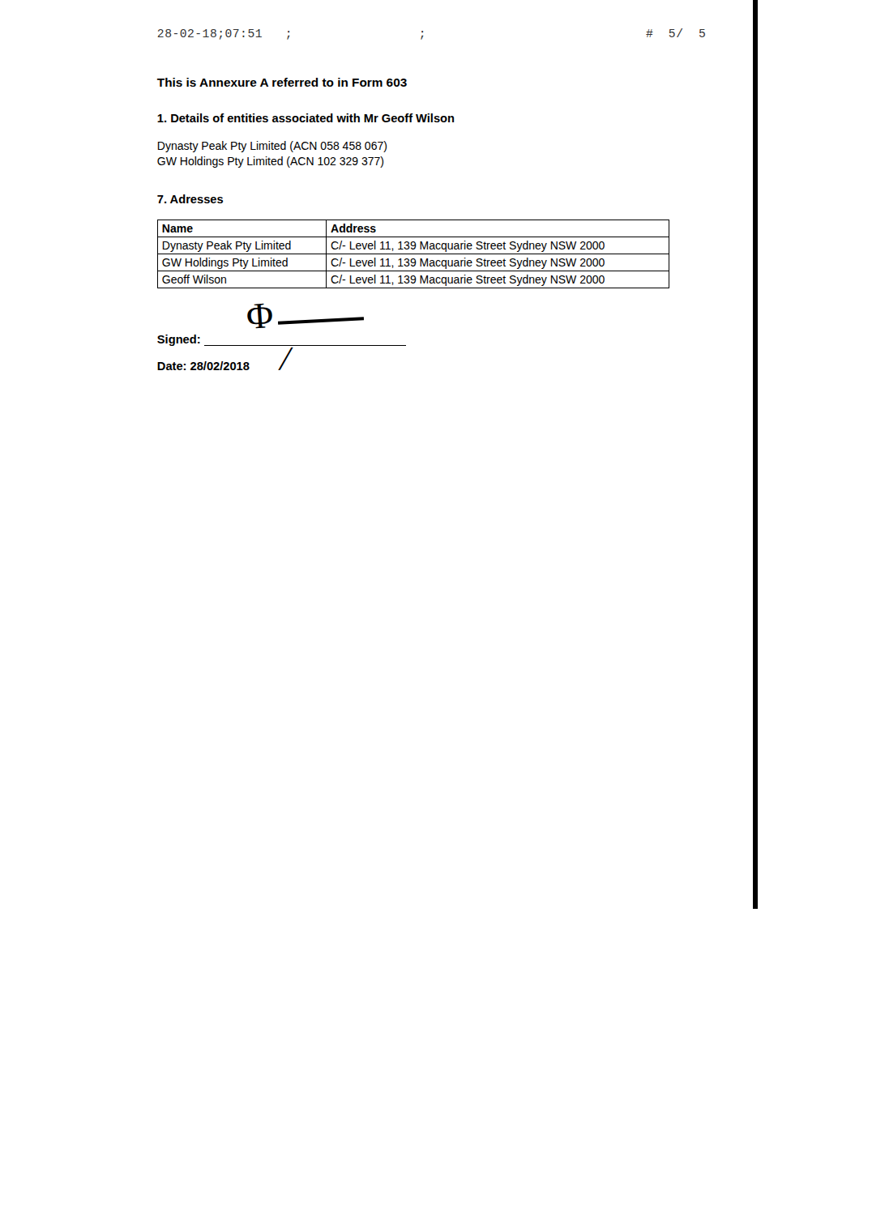28-02-18;07:51 ; ; # 5/ 5
This is Annexure A referred to in Form 603
1. Details of entities associated with Mr Geoff Wilson
Dynasty Peak Pty Limited (ACN 058 458 067)
GW Holdings Pty Limited (ACN 102 329 377)
7. Adresses
| Name | Address |
| --- | --- |
| Dynasty Peak Pty Limited | C/- Level 11, 139 Macquarie Street Sydney NSW 2000 |
| GW Holdings Pty Limited | C/- Level 11, 139 Macquarie Street Sydney NSW 2000 |
| Geoff Wilson | C/- Level 11, 139 Macquarie Street Sydney NSW 2000 |
Signed: Φ
Date: 28/02/2018 ⁄